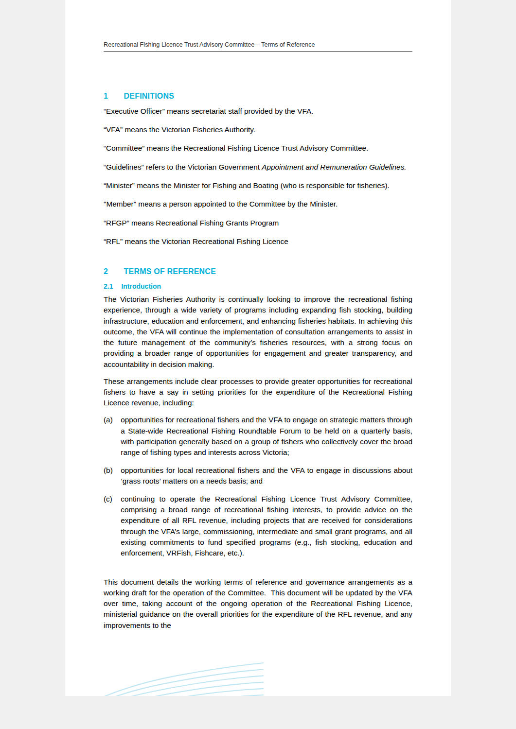Recreational Fishing Licence Trust Advisory Committee – Terms of Reference
1 DEFINITIONS
“Executive Officer” means secretariat staff provided by the VFA.
“VFA” means the Victorian Fisheries Authority.
“Committee” means the Recreational Fishing Licence Trust Advisory Committee.
“Guidelines” refers to the Victorian Government Appointment and Remuneration Guidelines.
“Minister” means the Minister for Fishing and Boating (who is responsible for fisheries).
"Member" means a person appointed to the Committee by the Minister.
“RFGP” means Recreational Fishing Grants Program
“RFL” means the Victorian Recreational Fishing Licence
2 TERMS OF REFERENCE
2.1 Introduction
The Victorian Fisheries Authority is continually looking to improve the recreational fishing experience, through a wide variety of programs including expanding fish stocking, building infrastructure, education and enforcement, and enhancing fisheries habitats. In achieving this outcome, the VFA will continue the implementation of consultation arrangements to assist in the future management of the community’s fisheries resources, with a strong focus on providing a broader range of opportunities for engagement and greater transparency, and accountability in decision making.
These arrangements include clear processes to provide greater opportunities for recreational fishers to have a say in setting priorities for the expenditure of the Recreational Fishing Licence revenue, including:
(a) opportunities for recreational fishers and the VFA to engage on strategic matters through a State-wide Recreational Fishing Roundtable Forum to be held on a quarterly basis, with participation generally based on a group of fishers who collectively cover the broad range of fishing types and interests across Victoria;
(b) opportunities for local recreational fishers and the VFA to engage in discussions about ‘grass roots’ matters on a needs basis; and
(c) continuing to operate the Recreational Fishing Licence Trust Advisory Committee, comprising a broad range of recreational fishing interests, to provide advice on the expenditure of all RFL revenue, including projects that are received for considerations through the VFA’s large, commissioning, intermediate and small grant programs, and all existing commitments to fund specified programs (e.g., fish stocking, education and enforcement, VRFish, Fishcare, etc.).
This document details the working terms of reference and governance arrangements as a working draft for the operation of the Committee. This document will be updated by the VFA over time, taking account of the ongoing operation of the Recreational Fishing Licence, ministerial guidance on the overall priorities for the expenditure of the RFL revenue, and any improvements to the